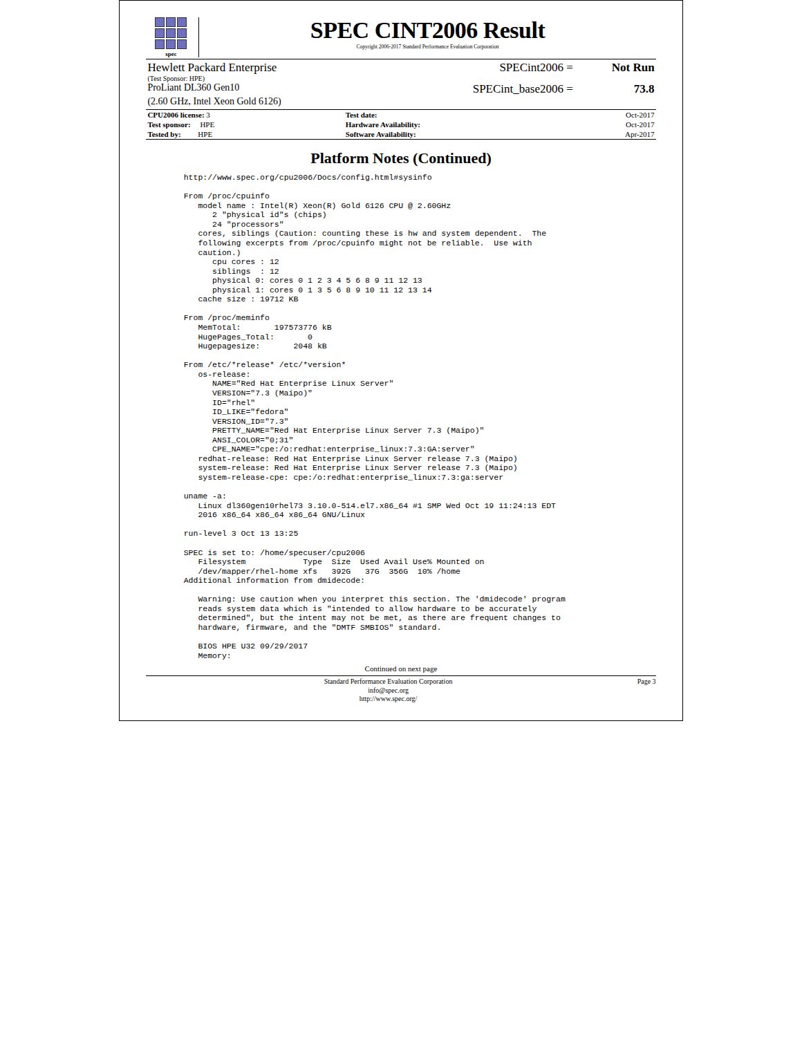spec
SPEC CINT2006 Result
Copyright 2006-2017 Standard Performance Evaluation Corporation
| Hewlett Packard Enterprise | SPECint2006 = | Not Run |
| (Test Sponsor: HPE) | | |
| ProLiant DL360 Gen10 | SPECint_base2006 = | 73.8 |
| (2.60 GHz, Intel Xeon Gold 6126) | | |
| CPU2006 license: 3 | Test date: | Oct-2017 |
| Test sponsor: HPE | Hardware Availability: | Oct-2017 |
| Tested by: HPE | Software Availability: | Apr-2017 |
Platform Notes (Continued)
   http://www.spec.org/cpu2006/Docs/config.html#sysinfo

   From /proc/cpuinfo
      model name : Intel(R) Xeon(R) Gold 6126 CPU @ 2.60GHz
         2 "physical id"s (chips)
         24 "processors"
      cores, siblings (Caution: counting these is hw and system dependent.  The
      following excerpts from /proc/cpuinfo might not be reliable.  Use with
      caution.)
         cpu cores : 12
         siblings  : 12
         physical 0: cores 0 1 2 3 4 5 6 8 9 11 12 13
         physical 1: cores 0 1 3 5 6 8 9 10 11 12 13 14
      cache size : 19712 KB

   From /proc/meminfo
      MemTotal:       197573776 kB
      HugePages_Total:       0
      Hugepagesize:       2048 kB

   From /etc/*release* /etc/*version*
      os-release:
         NAME="Red Hat Enterprise Linux Server"
         VERSION="7.3 (Maipo)"
         ID="rhel"
         ID_LIKE="fedora"
         VERSION_ID="7.3"
         PRETTY_NAME="Red Hat Enterprise Linux Server 7.3 (Maipo)"
         ANSI_COLOR="0;31"
         CPE_NAME="cpe:/o:redhat:enterprise_linux:7.3:GA:server"
      redhat-release: Red Hat Enterprise Linux Server release 7.3 (Maipo)
      system-release: Red Hat Enterprise Linux Server release 7.3 (Maipo)
      system-release-cpe: cpe:/o:redhat:enterprise_linux:7.3:ga:server

   uname -a:
      Linux dl360gen10rhel73 3.10.0-514.el7.x86_64 #1 SMP Wed Oct 19 11:24:13 EDT
      2016 x86_64 x86_64 x86_64 GNU/Linux

   run-level 3 Oct 13 13:25

   SPEC is set to: /home/specuser/cpu2006
      Filesystem            Type  Size  Used Avail Use% Mounted on
      /dev/mapper/rhel-home xfs   392G   37G  356G  10% /home
   Additional information from dmidecode:

      Warning: Use caution when you interpret this section. The 'dmidecode' program
      reads system data which is "intended to allow hardware to be accurately
      determined", but the intent may not be met, as there are frequent changes to
      hardware, firmware, and the "DMTF SMBIOS" standard.

      BIOS HPE U32 09/29/2017
      Memory:
Continued on next page
Standard Performance Evaluation Corporation
info@spec.org
http://www.spec.org/
Page 3